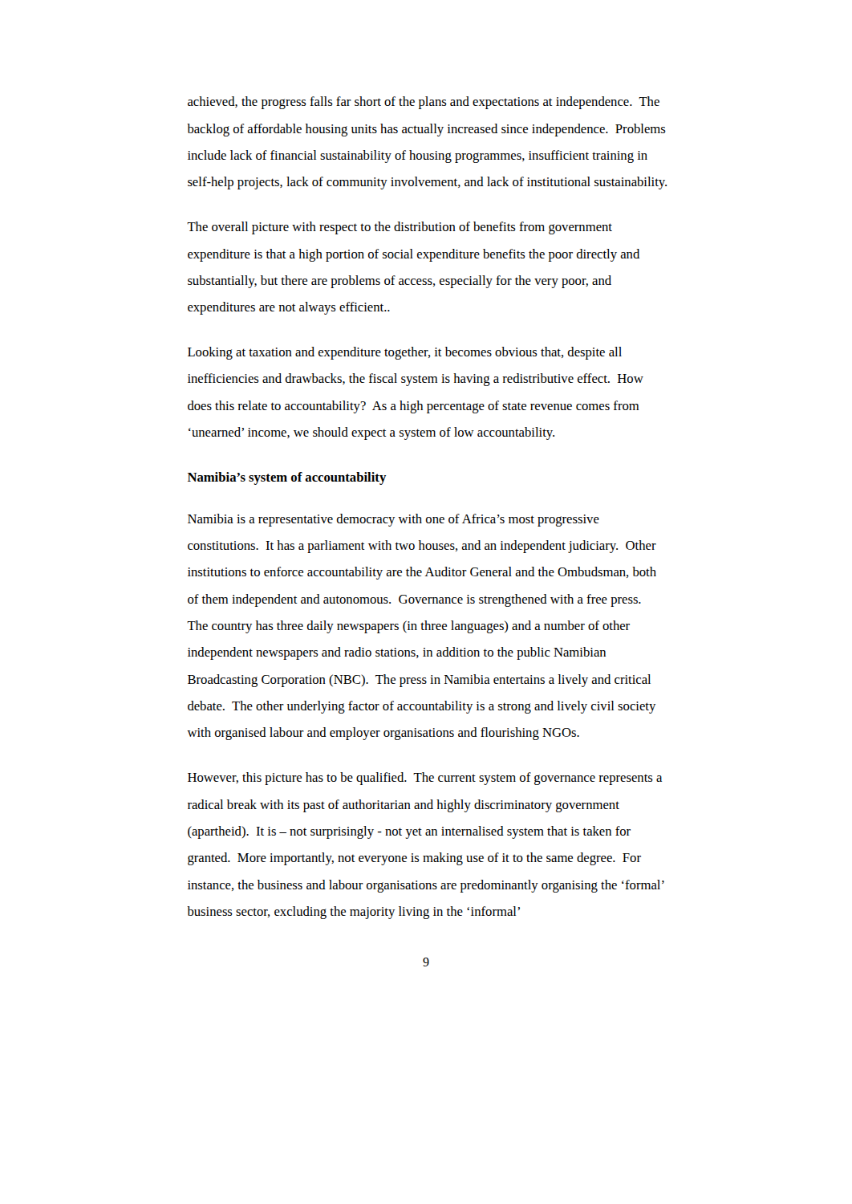achieved, the progress falls far short of the plans and expectations at independence. The backlog of affordable housing units has actually increased since independence. Problems include lack of financial sustainability of housing programmes, insufficient training in self-help projects, lack of community involvement, and lack of institutional sustainability.
The overall picture with respect to the distribution of benefits from government expenditure is that a high portion of social expenditure benefits the poor directly and substantially, but there are problems of access, especially for the very poor, and expenditures are not always efficient..
Looking at taxation and expenditure together, it becomes obvious that, despite all inefficiencies and drawbacks, the fiscal system is having a redistributive effect. How does this relate to accountability? As a high percentage of state revenue comes from ‘unearned’ income, we should expect a system of low accountability.
Namibia’s system of accountability
Namibia is a representative democracy with one of Africa’s most progressive constitutions. It has a parliament with two houses, and an independent judiciary. Other institutions to enforce accountability are the Auditor General and the Ombudsman, both of them independent and autonomous. Governance is strengthened with a free press. The country has three daily newspapers (in three languages) and a number of other independent newspapers and radio stations, in addition to the public Namibian Broadcasting Corporation (NBC). The press in Namibia entertains a lively and critical debate. The other underlying factor of accountability is a strong and lively civil society with organised labour and employer organisations and flourishing NGOs.
However, this picture has to be qualified. The current system of governance represents a radical break with its past of authoritarian and highly discriminatory government (apartheid). It is – not surprisingly - not yet an internalised system that is taken for granted. More importantly, not everyone is making use of it to the same degree. For instance, the business and labour organisations are predominantly organising the ‘formal’ business sector, excluding the majority living in the ‘informal’
9